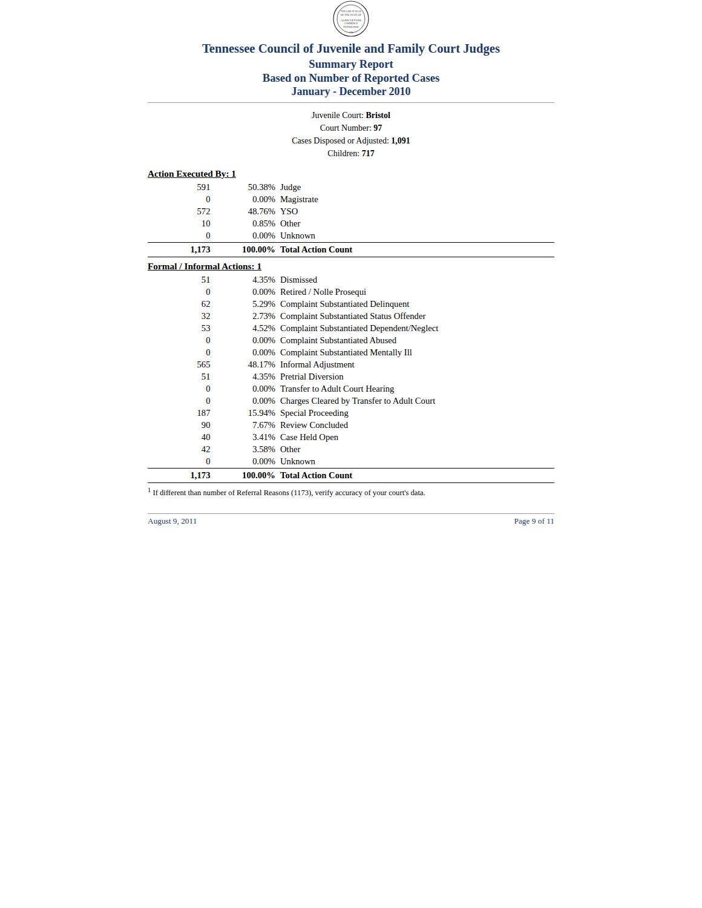THE GREAT SEAL OF THE STATE OF TENNESSEE AGRICULTURE COMMERCE 1796
Tennessee Council of Juvenile and Family Court Judges
Summary Report
Based on Number of Reported Cases
January - December 2010
Juvenile Court: Bristol
Court Number: 97
Cases Disposed or Adjusted: 1,091
Children: 717
Action Executed By: 1
| 591 | 50.38% | Judge |
| 0 | 0.00% | Magistrate |
| 572 | 48.76% | YSO |
| 10 | 0.85% | Other |
| 0 | 0.00% | Unknown |
| 1,173 | 100.00% | Total Action Count |
Formal / Informal Actions: 1
| 51 | 4.35% | Dismissed |
| 0 | 0.00% | Retired / Nolle Prosequi |
| 62 | 5.29% | Complaint Substantiated Delinquent |
| 32 | 2.73% | Complaint Substantiated Status Offender |
| 53 | 4.52% | Complaint Substantiated Dependent/Neglect |
| 0 | 0.00% | Complaint Substantiated Abused |
| 0 | 0.00% | Complaint Substantiated Mentally Ill |
| 565 | 48.17% | Informal Adjustment |
| 51 | 4.35% | Pretrial Diversion |
| 0 | 0.00% | Transfer to Adult Court Hearing |
| 0 | 0.00% | Charges Cleared by Transfer to Adult Court |
| 187 | 15.94% | Special Proceeding |
| 90 | 7.67% | Review Concluded |
| 40 | 3.41% | Case Held Open |
| 42 | 3.58% | Other |
| 0 | 0.00% | Unknown |
| 1,173 | 100.00% | Total Action Count |
1 If different than number of Referral Reasons (1173), verify accuracy of your court's data.
August 9, 2011
Page 9 of 11